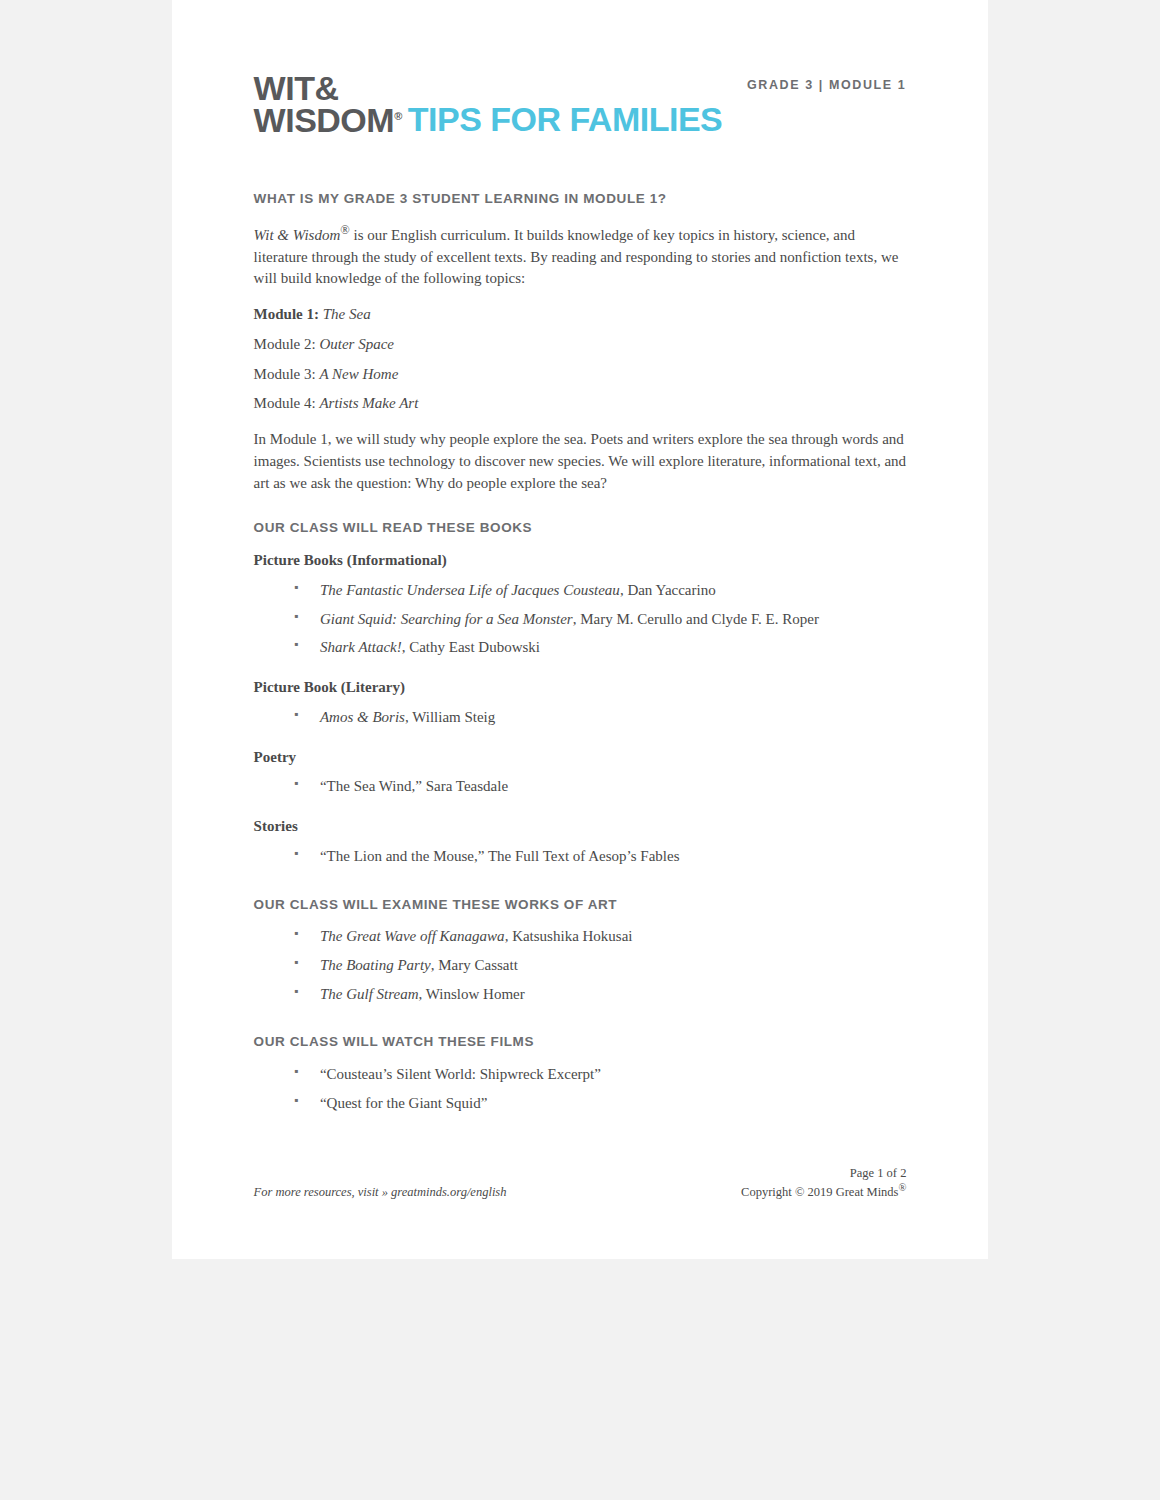WIT&
WISDOM®
TIPS FOR FAMILIES
GRADE 3 | MODULE 1
What is my Grade 3 student learning in Module 1?
Wit & Wisdom® is our English curriculum. It builds knowledge of key topics in history, science, and literature through the study of excellent texts. By reading and responding to stories and nonfiction texts, we will build knowledge of the following topics:
Module 1: The Sea
Module 2: Outer Space
Module 3: A New Home
Module 4: Artists Make Art
In Module 1, we will study why people explore the sea. Poets and writers explore the sea through words and images. Scientists use technology to discover new species. We will explore literature, informational text, and art as we ask the question: Why do people explore the sea?
Our class will read these books
Picture Books (Informational)
The Fantastic Undersea Life of Jacques Cousteau, Dan Yaccarino
Giant Squid: Searching for a Sea Monster, Mary M. Cerullo and Clyde F. E. Roper
Shark Attack!, Cathy East Dubowski
Picture Book (Literary)
Amos & Boris, William Steig
Poetry
“The Sea Wind,” Sara Teasdale
Stories
“The Lion and the Mouse,” The Full Text of Aesop’s Fables
Our class will examine these works of art
The Great Wave off Kanagawa, Katsushika Hokusai
The Boating Party, Mary Cassatt
The Gulf Stream, Winslow Homer
Our class will watch these films
“Cousteau’s Silent World: Shipwreck Excerpt”
“Quest for the Giant Squid”
For more resources, visit » greatminds.org/english
Page 1 of 2
Copyright © 2019 Great Minds®